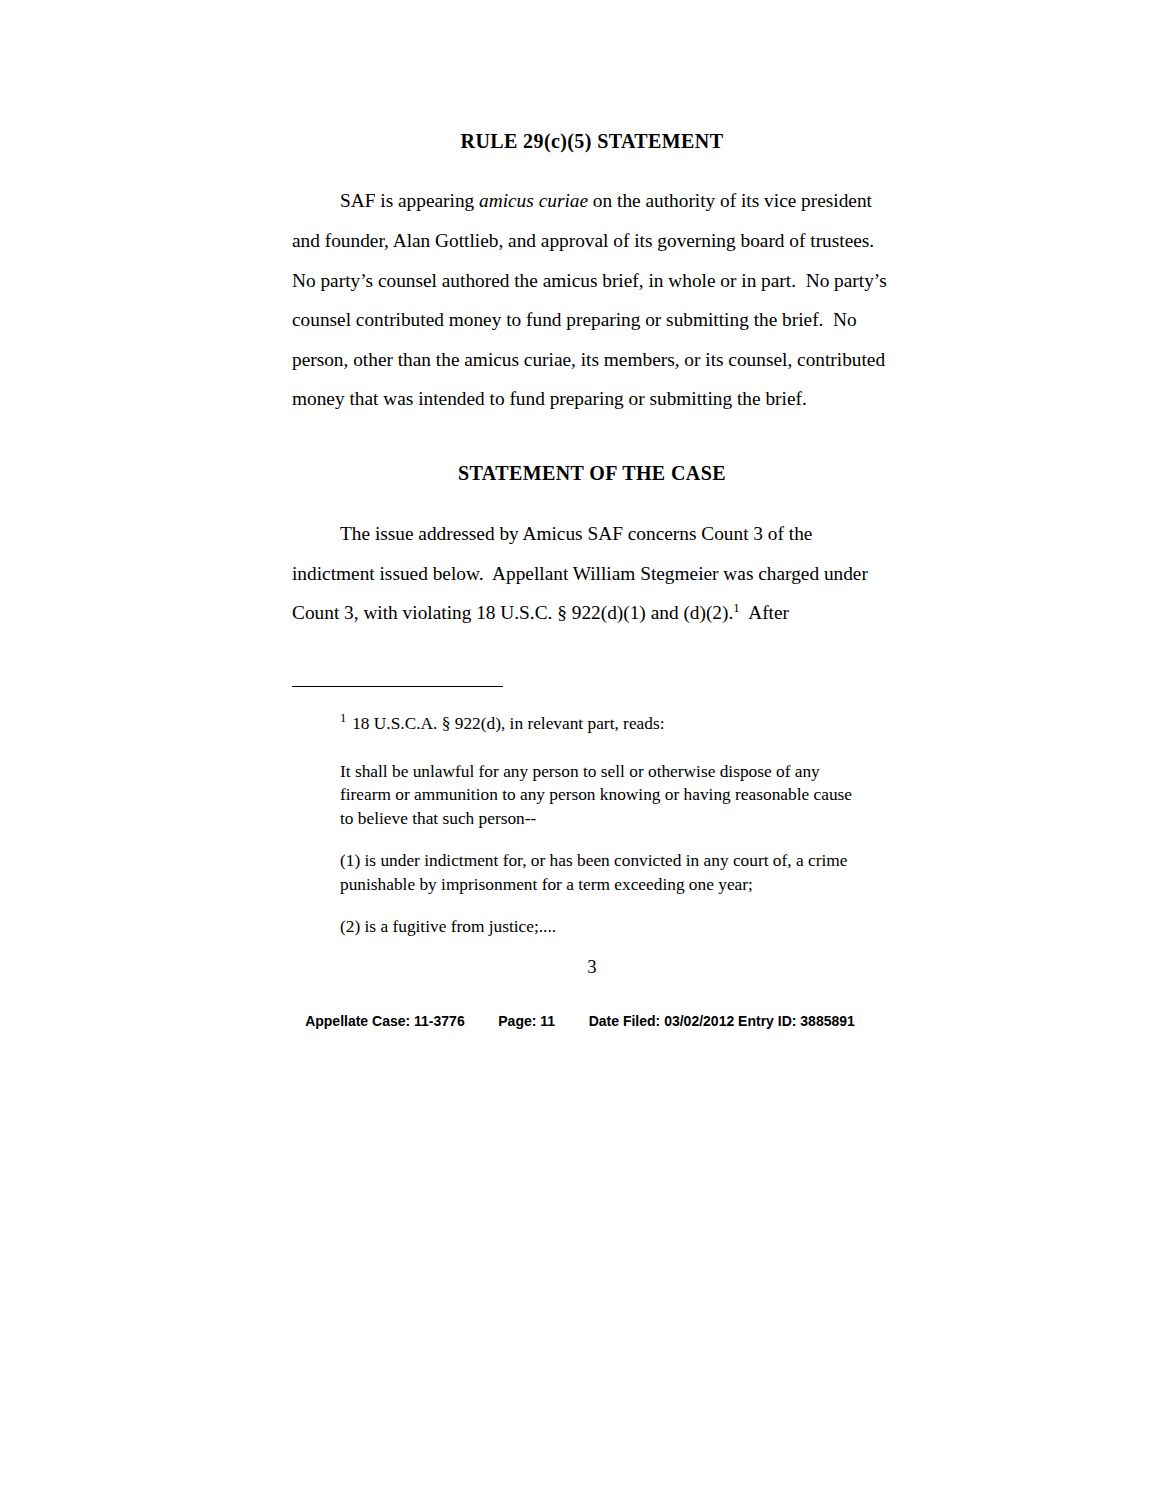RULE 29(c)(5) STATEMENT
SAF is appearing amicus curiae on the authority of its vice president and founder, Alan Gottlieb, and approval of its governing board of trustees. No party’s counsel authored the amicus brief, in whole or in part. No party’s counsel contributed money to fund preparing or submitting the brief. No person, other than the amicus curiae, its members, or its counsel, contributed money that was intended to fund preparing or submitting the brief.
STATEMENT OF THE CASE
The issue addressed by Amicus SAF concerns Count 3 of the indictment issued below. Appellant William Stegmeier was charged under Count 3, with violating 18 U.S.C. § 922(d)(1) and (d)(2).1 After
1 18 U.S.C.A. § 922(d), in relevant part, reads:
It shall be unlawful for any person to sell or otherwise dispose of any firearm or ammunition to any person knowing or having reasonable cause to believe that such person--
(1) is under indictment for, or has been convicted in any court of, a crime punishable by imprisonment for a term exceeding one year;
(2) is a fugitive from justice;....
3
Appellate Case: 11-3776 Page: 11 Date Filed: 03/02/2012 Entry ID: 3885891